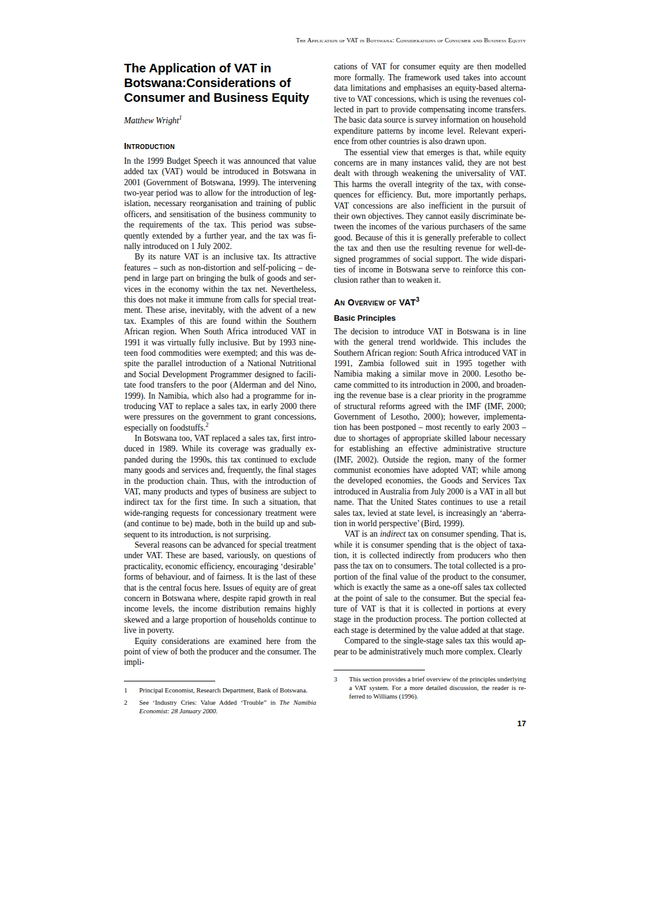The Application of VAT in Botswana: Considerations of Consumer and Business Equity
The Application of VAT in Botswana:Considerations of Consumer and Business Equity
Matthew Wright1
Introduction
In the 1999 Budget Speech it was announced that value added tax (VAT) would be introduced in Botswana in 2001 (Government of Botswana, 1999). The intervening two-year period was to allow for the introduction of legislation, necessary reorganisation and training of public officers, and sensitisation of the business community to the requirements of the tax. This period was subsequently extended by a further year, and the tax was finally introduced on 1 July 2002.
By its nature VAT is an inclusive tax. Its attractive features – such as non-distortion and self-policing – depend in large part on bringing the bulk of goods and services in the economy within the tax net. Nevertheless, this does not make it immune from calls for special treatment. These arise, inevitably, with the advent of a new tax. Examples of this are found within the Southern African region. When South Africa introduced VAT in 1991 it was virtually fully inclusive. But by 1993 nineteen food commodities were exempted; and this was despite the parallel introduction of a National Nutritional and Social Development Programmer designed to facilitate food transfers to the poor (Alderman and del Nino, 1999). In Namibia, which also had a programme for introducing VAT to replace a sales tax, in early 2000 there were pressures on the government to grant concessions, especially on foodstuffs.2
In Botswana too, VAT replaced a sales tax, first introduced in 1989. While its coverage was gradually expanded during the 1990s, this tax continued to exclude many goods and services and, frequently, the final stages in the production chain. Thus, with the introduction of VAT, many products and types of business are subject to indirect tax for the first time. In such a situation, that wide-ranging requests for concessionary treatment were (and continue to be) made, both in the build up and subsequent to its introduction, is not surprising.
Several reasons can be advanced for special treatment under VAT. These are based, variously, on questions of practicality, economic efficiency, encouraging ‘desirable’ forms of behaviour, and of fairness. It is the last of these that is the central focus here. Issues of equity are of great concern in Botswana where, despite rapid growth in real income levels, the income distribution remains highly skewed and a large proportion of households continue to live in poverty.
Equity considerations are examined here from the point of view of both the producer and the consumer. The impli-
1
Principal Economist, Research Department, Bank of Botswana.
2
See ‘Industry Cries: Value Added ‘Trouble” in The Namibia Economist: 28 January 2000.
cations of VAT for consumer equity are then modelled more formally. The framework used takes into account data limitations and emphasises an equity-based alternative to VAT concessions, which is using the revenues collected in part to provide compensating income transfers. The basic data source is survey information on household expenditure patterns by income level. Relevant experience from other countries is also drawn upon.
The essential view that emerges is that, while equity concerns are in many instances valid, they are not best dealt with through weakening the universality of VAT. This harms the overall integrity of the tax, with consequences for efficiency. But, more importantly perhaps, VAT concessions are also inefficient in the pursuit of their own objectives. They cannot easily discriminate between the incomes of the various purchasers of the same good. Because of this it is generally preferable to collect the tax and then use the resulting revenue for well-designed programmes of social support. The wide disparities of income in Botswana serve to reinforce this conclusion rather than to weaken it.
An Overview of VAT3
Basic Principles
The decision to introduce VAT in Botswana is in line with the general trend worldwide. This includes the Southern African region: South Africa introduced VAT in 1991, Zambia followed suit in 1995 together with Namibia making a similar move in 2000. Lesotho became committed to its introduction in 2000, and broadening the revenue base is a clear priority in the programme of structural reforms agreed with the IMF (IMF, 2000; Government of Lesotho, 2000); however, implementation has been postponed – most recently to early 2003 – due to shortages of appropriate skilled labour necessary for establishing an effective administrative structure (IMF, 2002). Outside the region, many of the former communist economies have adopted VAT; while among the developed economies, the Goods and Services Tax introduced in Australia from July 2000 is a VAT in all but name. That the United States continues to use a retail sales tax, levied at state level, is increasingly an ‘aberration in world perspective’ (Bird, 1999).
VAT is an indirect tax on consumer spending. That is, while it is consumer spending that is the object of taxation, it is collected indirectly from producers who then pass the tax on to consumers. The total collected is a proportion of the final value of the product to the consumer, which is exactly the same as a one-off sales tax collected at the point of sale to the consumer. But the special feature of VAT is that it is collected in portions at every stage in the production process. The portion collected at each stage is determined by the value added at that stage.
Compared to the single-stage sales tax this would appear to be administratively much more complex. Clearly
3
This section provides a brief overview of the principles underlying a VAT system. For a more detailed discussion, the reader is referred to Williams (1996).
17